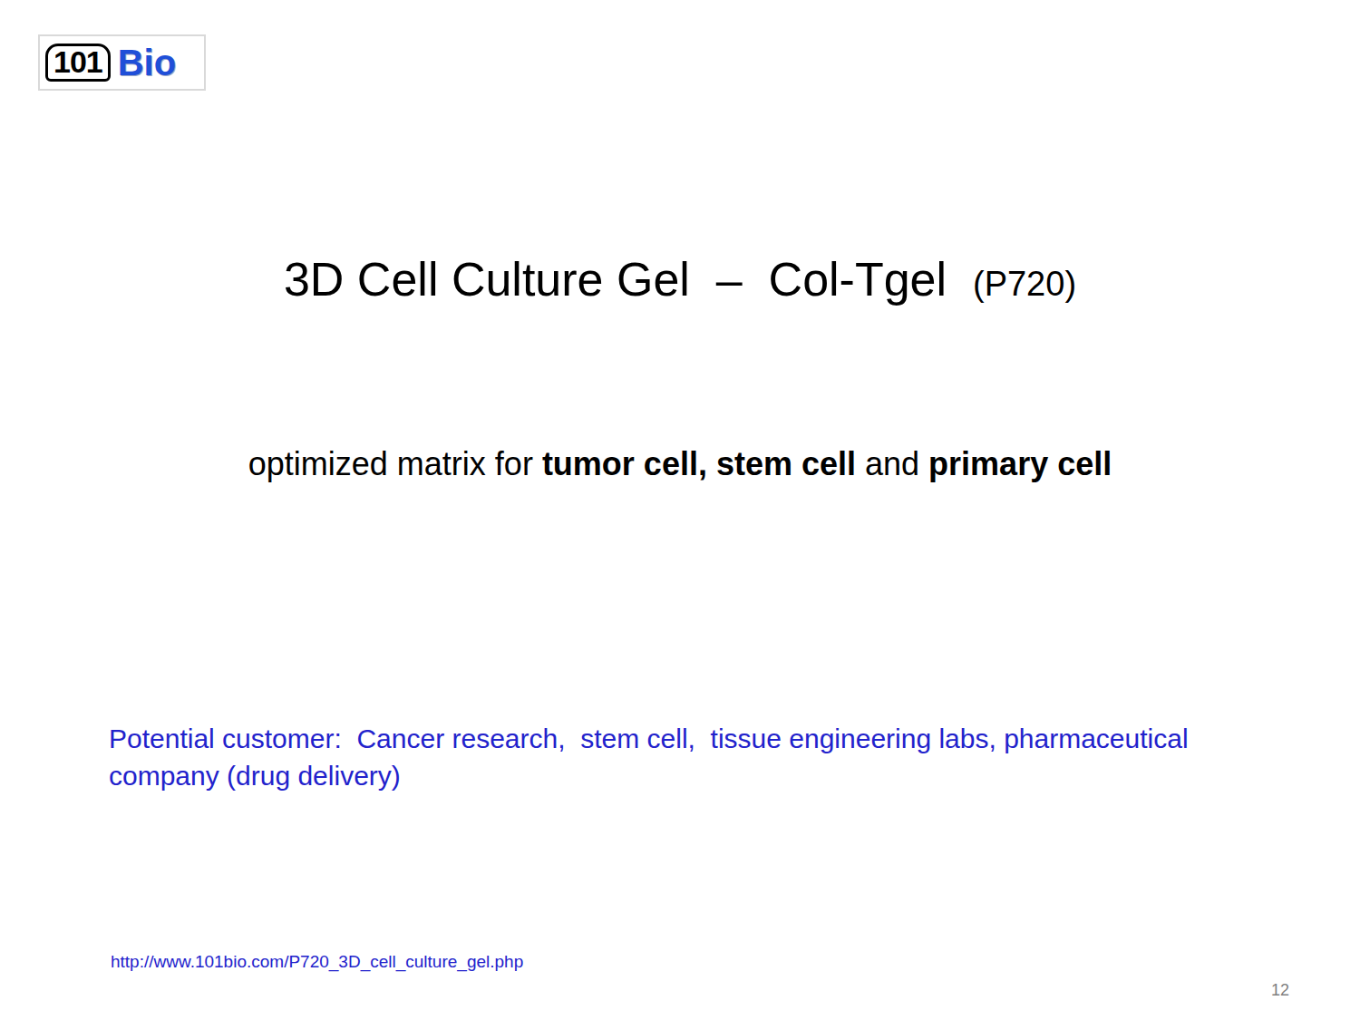101 Bio
3D Cell Culture Gel – Col-Tgel (P720)
optimized matrix for tumor cell, stem cell and primary cell
Potential customer: Cancer research, stem cell, tissue engineering labs, pharmaceutical company (drug delivery)
http://www.101bio.com/P720_3D_cell_culture_gel.php
12